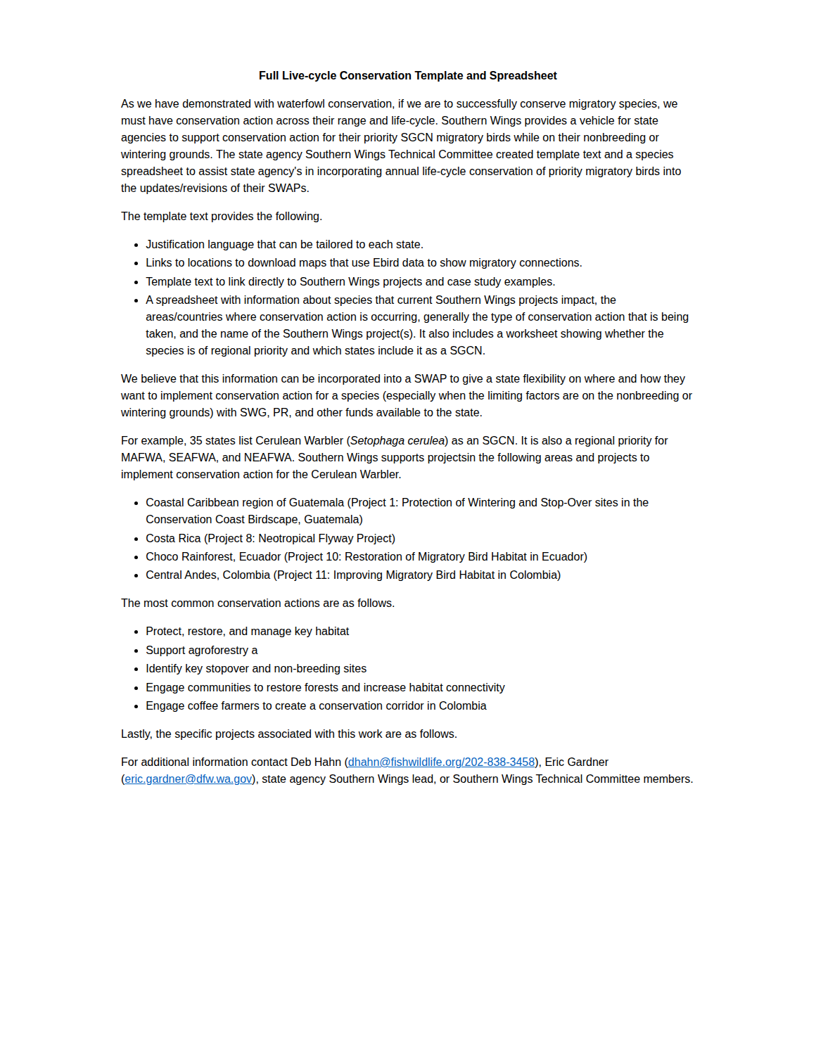Full Live-cycle Conservation Template and Spreadsheet
As we have demonstrated with waterfowl conservation, if we are to successfully conserve migratory species, we must have conservation action across their range and life-cycle. Southern Wings provides a vehicle for state agencies to support conservation action for their priority SGCN migratory birds while on their nonbreeding or wintering grounds. The state agency Southern Wings Technical Committee created template text and a species spreadsheet to assist state agency's in incorporating annual life-cycle conservation of priority migratory birds into the updates/revisions of their SWAPs.
The template text provides the following.
Justification language that can be tailored to each state.
Links to locations to download maps that use Ebird data to show migratory connections.
Template text to link directly to Southern Wings projects and case study examples.
A spreadsheet with information about species that current Southern Wings projects impact, the areas/countries where conservation action is occurring, generally the type of conservation action that is being taken, and the name of the Southern Wings project(s). It also includes a worksheet showing whether the species is of regional priority and which states include it as a SGCN.
We believe that this information can be incorporated into a SWAP to give a state flexibility on where and how they want to implement conservation action for a species (especially when the limiting factors are on the nonbreeding or wintering grounds) with SWG, PR, and other funds available to the state.
For example, 35 states list Cerulean Warbler (Setophaga cerulea) as an SGCN. It is also a regional priority for MAFWA, SEAFWA, and NEAFWA. Southern Wings supports projectsin the following areas and projects to implement conservation action for the Cerulean Warbler.
Coastal Caribbean region of Guatemala (Project 1: Protection of Wintering and Stop-Over sites in the Conservation Coast Birdscape, Guatemala)
Costa Rica (Project 8: Neotropical Flyway Project)
Choco Rainforest, Ecuador (Project 10: Restoration of Migratory Bird Habitat in Ecuador)
Central Andes, Colombia (Project 11: Improving Migratory Bird Habitat in Colombia)
The most common conservation actions are as follows.
Protect, restore, and manage key habitat
Support agroforestry a
Identify key stopover and non-breeding sites
Engage communities to restore forests and increase habitat connectivity
Engage coffee farmers to create a conservation corridor in Colombia
Lastly, the specific projects associated with this work are as follows.
For additional information contact Deb Hahn (dhahn@fishwildlife.org/202-838-3458), Eric Gardner (eric.gardner@dfw.wa.gov), state agency Southern Wings lead, or Southern Wings Technical Committee members.